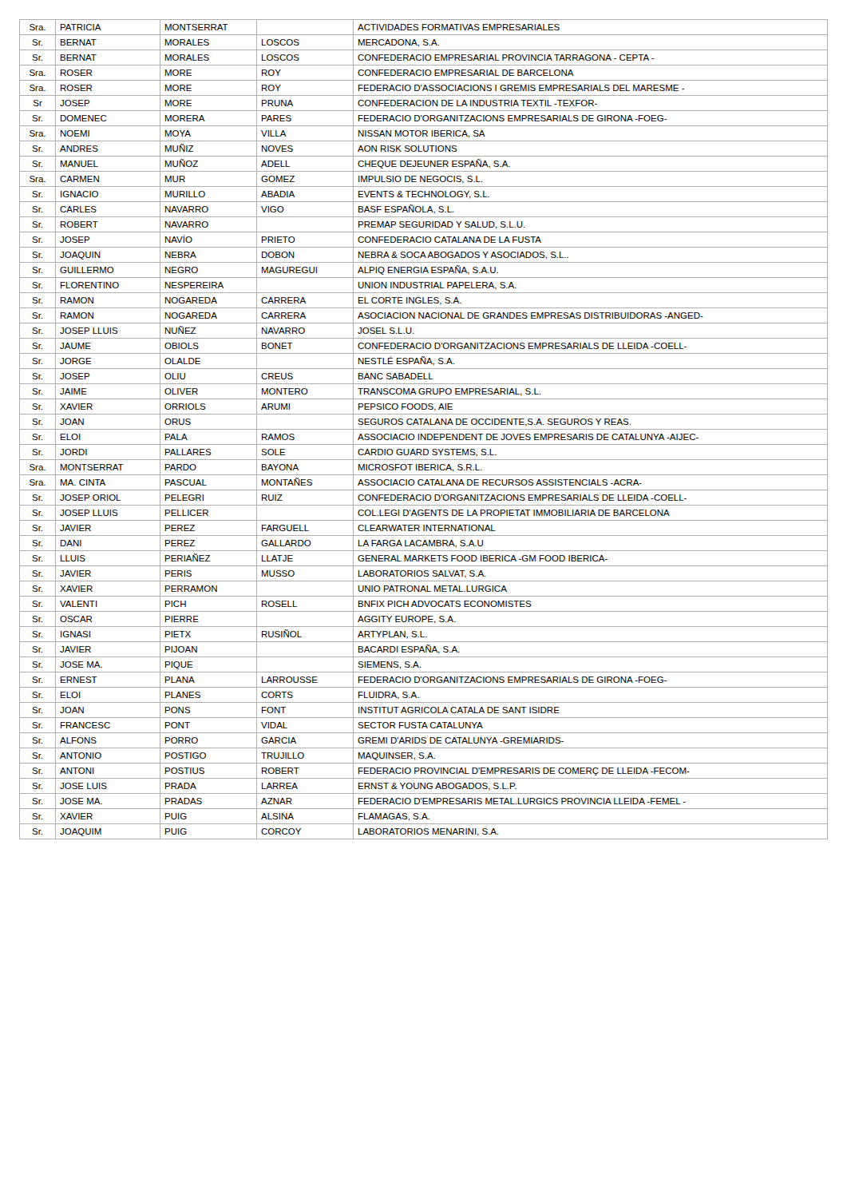| Sra. | PATRICIA | MONTSERRAT | | ACTIVIDADES FORMATIVAS EMPRESARIALES |
| Sr. | BERNAT | MORALES | LOSCOS | MERCADONA, S.A. |
| Sr. | BERNAT | MORALES | LOSCOS | CONFEDERACIO EMPRESARIAL PROVINCIA TARRAGONA - CEPTA - |
| Sra. | ROSER | MORE | ROY | CONFEDERACIO EMPRESARIAL DE BARCELONA |
| Sra. | ROSER | MORE | ROY | FEDERACIO D'ASSOCIACIONS I GREMIS EMPRESARIALS DEL MARESME - |
| Sr | JOSEP | MORE | PRUNA | CONFEDERACION DE LA INDUSTRIA TEXTIL -TEXFOR- |
| Sr. | DOMENEC | MORERA | PARES | FEDERACIO D'ORGANITZACIONS EMPRESARIALS DE GIRONA -FOEG- |
| Sra. | NOEMI | MOYA | VILLA | NISSAN MOTOR IBERICA, SA |
| Sr. | ANDRES | MUÑIZ | NOVES | AON RISK SOLUTIONS |
| Sr. | MANUEL | MUÑOZ | ADELL | CHEQUE DEJEUNER ESPAÑA, S.A. |
| Sra. | CARMEN | MUR | GOMEZ | IMPULSIO DE NEGOCIS, S.L. |
| Sr. | IGNACIO | MURILLO | ABADIA | EVENTS & TECHNOLOGY, S.L. |
| Sr. | CARLES | NAVARRO | VIGO | BASF ESPAÑOLA, S.L. |
| Sr. | ROBERT | NAVARRO | | PREMAP SEGURIDAD Y SALUD, S.L.U. |
| Sr. | JOSEP | NAVÍO | PRIETO | CONFEDERACIO CATALANA DE LA FUSTA |
| Sr. | JOAQUIN | NEBRA | DOBON | NEBRA & SOCA ABOGADOS Y ASOCIADOS, S.L.. |
| Sr. | GUILLERMO | NEGRO | MAGUREGUI | ALPIQ ENERGIA ESPAÑA, S.A.U. |
| Sr. | FLORENTINO | NESPEREIRA | | UNION INDUSTRIAL PAPELERA, S.A. |
| Sr. | RAMON | NOGAREDA | CARRERA | EL CORTE INGLES, S.A. |
| Sr. | RAMON | NOGAREDA | CARRERA | ASOCIACION NACIONAL DE GRANDES EMPRESAS DISTRIBUIDORAS -ANGED- |
| Sr. | JOSEP LLUIS | NUÑEZ | NAVARRO | JOSEL S.L.U. |
| Sr. | JAUME | OBIOLS | BONET | CONFEDERACIO D'ORGANITZACIONS EMPRESARIALS DE LLEIDA -COELL- |
| Sr. | JORGE | OLALDE | | NESTLÉ ESPAÑA, S.A. |
| Sr. | JOSEP | OLIU | CREUS | BANC SABADELL |
| Sr. | JAIME | OLIVER | MONTERO | TRANSCOMA GRUPO EMPRESARIAL, S.L. |
| Sr. | XAVIER | ORRIOLS | ARUMI | PEPSICO FOODS, AIE |
| Sr. | JOAN | ORUS | | SEGUROS CATALANA DE OCCIDENTE,S.A. SEGUROS Y REAS. |
| Sr. | ELOI | PALA | RAMOS | ASSOCIACIO INDEPENDENT DE JOVES EMPRESARIS DE CATALUNYA -AIJEC- |
| Sr. | JORDI | PALLARES | SOLE | CARDIO GUARD SYSTEMS, S.L. |
| Sra. | MONTSERRAT | PARDO | BAYONA | MICROSFOT IBERICA, S.R.L. |
| Sra. | MA. CINTA | PASCUAL | MONTAÑES | ASSOCIACIO CATALANA DE RECURSOS ASSISTENCIALS -ACRA- |
| Sr. | JOSEP ORIOL | PELEGRI | RUIZ | CONFEDERACIO D'ORGANITZACIONS EMPRESARIALS DE LLEIDA -COELL- |
| Sr. | JOSEP LLUIS | PELLICER | | COL.LEGI D'AGENTS DE LA PROPIETAT IMMOBILIARIA DE BARCELONA |
| Sr. | JAVIER | PEREZ | FARGUELL | CLEARWATER INTERNATIONAL |
| Sr. | DANI | PEREZ | GALLARDO | LA FARGA LACAMBRA, S.A.U |
| Sr. | LLUIS | PERIAÑEZ | LLATJE | GENERAL MARKETS FOOD IBERICA -GM FOOD IBERICA- |
| Sr. | JAVIER | PERIS | MUSSO | LABORATORIOS SALVAT, S.A. |
| Sr. | XAVIER | PERRAMON | | UNIO PATRONAL METAL.LURGICA |
| Sr. | VALENTI | PICH | ROSELL | BNFIX PICH ADVOCATS ECONOMISTES |
| Sr. | OSCAR | PIERRE | | AGGITY EUROPE, S.A. |
| Sr. | IGNASI | PIETX | RUSIÑOL | ARTYPLAN, S.L. |
| Sr. | JAVIER | PIJOAN | | BACARDI ESPAÑA, S.A. |
| Sr. | JOSE MA. | PIQUE | | SIEMENS, S.A. |
| Sr. | ERNEST | PLANA | LARROUSSE | FEDERACIO D'ORGANITZACIONS EMPRESARIALS DE GIRONA -FOEG- |
| Sr. | ELOI | PLANES | CORTS | FLUIDRA, S.A. |
| Sr. | JOAN | PONS | FONT | INSTITUT AGRICOLA CATALA DE SANT ISIDRE |
| Sr. | FRANCESC | PONT | VIDAL | SECTOR FUSTA CATALUNYA |
| Sr. | ALFONS | PORRO | GARCIA | GREMI D'ARIDS DE CATALUNYA -GREMIARIDS- |
| Sr. | ANTONIO | POSTIGO | TRUJILLO | MAQUINSER, S.A. |
| Sr. | ANTONI | POSTIUS | ROBERT | FEDERACIO PROVINCIAL D'EMPRESARIS DE COMERÇ DE LLEIDA -FECOM- |
| Sr. | JOSE LUIS | PRADA | LARREA | ERNST & YOUNG ABOGADOS, S.L.P. |
| Sr. | JOSE MA. | PRADAS | AZNAR | FEDERACIO D'EMPRESARIS METAL.LURGICS PROVINCIA LLEIDA -FEMEL - |
| Sr. | XAVIER | PUIG | ALSINA | FLAMAGAS, S.A. |
| Sr. | JOAQUIM | PUIG | CORCOY | LABORATORIOS MENARINI, S.A. |